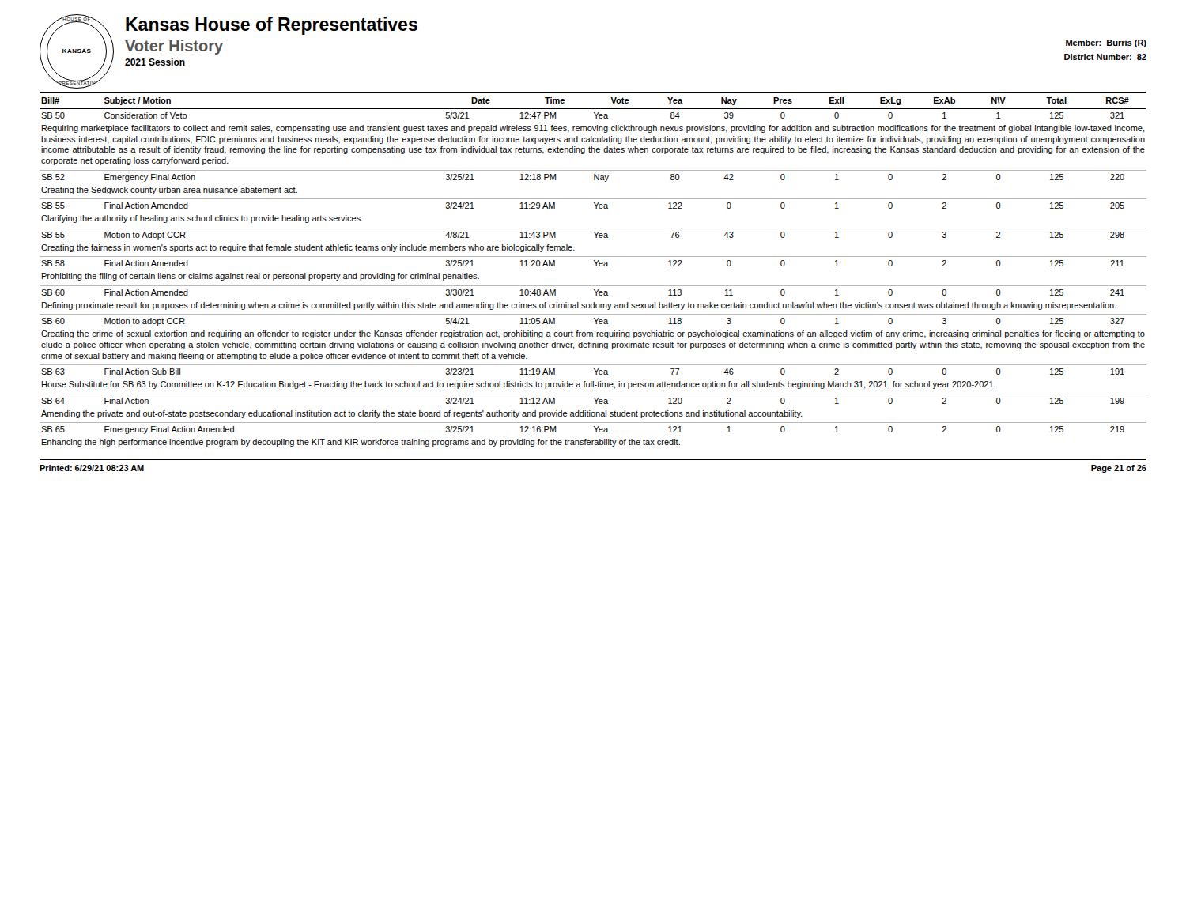HOUSE OF
KANSAS
REPRESENTATIVES
Kansas House of Representatives
Voter History
2021 Session
Member: Burris (R)
District Number: 82
| Bill# | Subject / Motion | Date | Time | Vote | Yea | Nay | Pres | ExII | ExLg | ExAb | N\V | Total | RCS# |
| --- | --- | --- | --- | --- | --- | --- | --- | --- | --- | --- | --- | --- | --- |
| SB 50 | Consideration of Veto | 5/3/21 | 12:47 PM | Yea | 84 | 39 | 0 | 0 | 0 | 1 | 1 | 125 | 321 |
| Requiring marketplace facilitators to collect and remit sales, compensating use and transient guest taxes and prepaid wireless 911 fees, removing clickthrough nexus provisions, providing for addition and subtraction modifications for the treatment of global intangible low-taxed income, business interest, capital contributions, FDIC premiums and business meals, expanding the expense deduction for income taxpayers and calculating the deduction amount, providing the ability to elect to itemize for individuals, providing an exemption of unemployment compensation income attributable as a result of identity fraud, removing the line for reporting compensating use tax from individual tax returns, extending the dates when corporate tax returns are required to be filed, increasing the Kansas standard deduction and providing for an extension of the corporate net operating loss carryforward period. |
| SB 52 | Emergency Final Action | 3/25/21 | 12:18 PM | Nay | 80 | 42 | 0 | 1 | 0 | 2 | 0 | 125 | 220 |
| Creating the Sedgwick county urban area nuisance abatement act. |
| SB 55 | Final Action Amended | 3/24/21 | 11:29 AM | Yea | 122 | 0 | 0 | 1 | 0 | 2 | 0 | 125 | 205 |
| Clarifying the authority of healing arts school clinics to provide healing arts services. |
| SB 55 | Motion to Adopt CCR | 4/8/21 | 11:43 PM | Yea | 76 | 43 | 0 | 1 | 0 | 3 | 2 | 125 | 298 |
| Creating the fairness in women's sports act to require that female student athletic teams only include members who are biologically female. |
| SB 58 | Final Action Amended | 3/25/21 | 11:20 AM | Yea | 122 | 0 | 0 | 1 | 0 | 2 | 0 | 125 | 211 |
| Prohibiting the filing of certain liens or claims against real or personal property and providing for criminal penalties. |
| SB 60 | Final Action Amended | 3/30/21 | 10:48 AM | Yea | 113 | 11 | 0 | 1 | 0 | 0 | 0 | 125 | 241 |
| Defining proximate result for purposes of determining when a crime is committed partly within this state and amending the crimes of criminal sodomy and sexual battery to make certain conduct unlawful when the victim’s consent was obtained through a knowing misrepresentation. |
| SB 60 | Motion to adopt CCR | 5/4/21 | 11:05 AM | Yea | 118 | 3 | 0 | 1 | 0 | 3 | 0 | 125 | 327 |
| Creating the crime of sexual extortion and requiring an offender to register under the Kansas offender registration act, prohibiting a court from requiring psychiatric or psychological examinations of an alleged victim of any crime, increasing criminal penalties for fleeing or attempting to elude a police officer when operating a stolen vehicle, committing certain driving violations or causing a collision involving another driver, defining proximate result for purposes of determining when a crime is committed partly within this state, removing the spousal exception from the crime of sexual battery and making fleeing or attempting to elude a police officer evidence of intent to commit theft of a vehicle. |
| SB 63 | Final Action Sub Bill | 3/23/21 | 11:19 AM | Yea | 77 | 46 | 0 | 2 | 0 | 0 | 0 | 125 | 191 |
| House Substitute for SB 63 by Committee on K-12 Education Budget - Enacting the back to school act to require school districts to provide a full-time, in person attendance option for all students beginning March 31, 2021, for school year 2020-2021. |
| SB 64 | Final Action | 3/24/21 | 11:12 AM | Yea | 120 | 2 | 0 | 1 | 0 | 2 | 0 | 125 | 199 |
| Amending the private and out-of-state postsecondary educational institution act to clarify the state board of regents' authority and provide additional student protections and institutional accountability. |
| SB 65 | Emergency Final Action Amended | 3/25/21 | 12:16 PM | Yea | 121 | 1 | 0 | 1 | 0 | 2 | 0 | 125 | 219 |
| Enhancing the high performance incentive program by decoupling the KIT and KIR workforce training programs and by providing for the transferability of the tax credit. |
Printed: 6/29/21 08:23 AM
Page 21 of 26